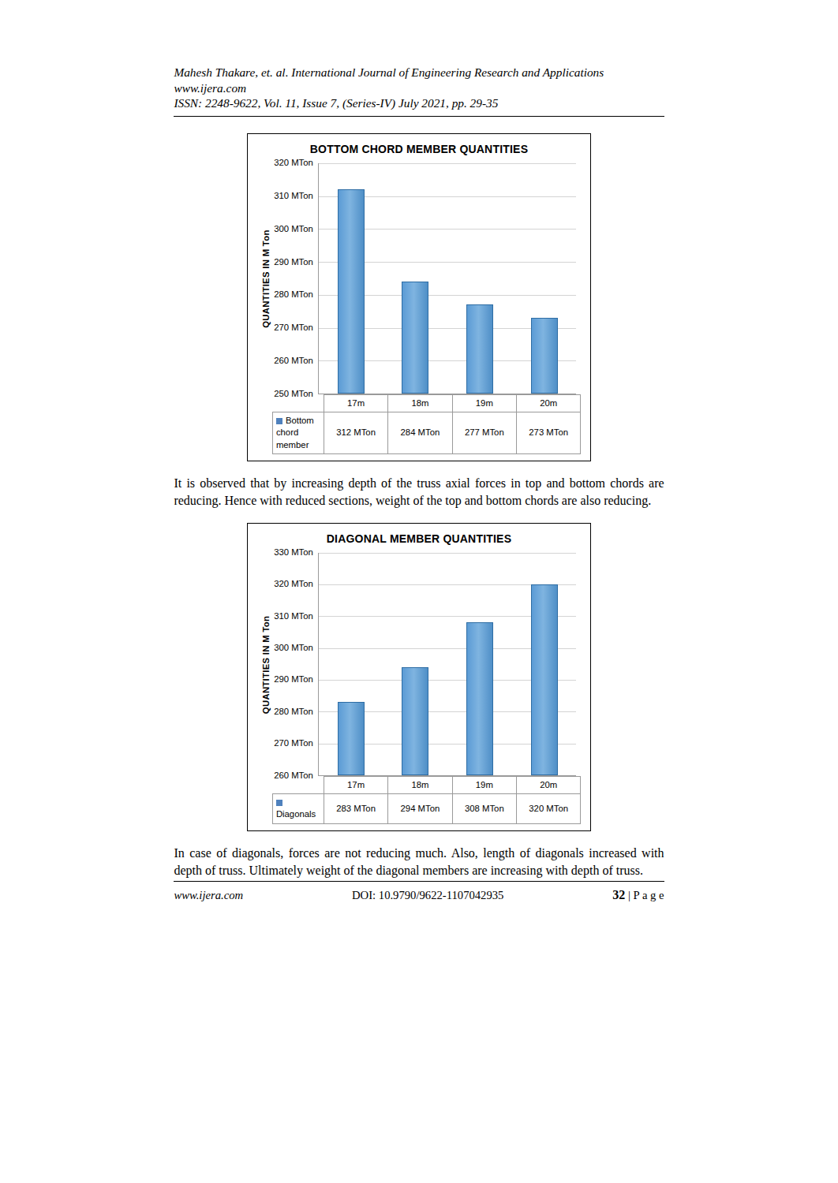Mahesh Thakare, et. al. International Journal of Engineering Research and Applications www.ijera.com ISSN: 2248-9622, Vol. 11, Issue 7, (Series-IV) July 2021, pp. 29-35
BOTTOM CHORD MEMBER QUANTITIES
QUANTITIES IN M Ton
320 MTon
310 MTon
300 MTon
290 MTon
280 MTon
270 MTon
260 MTon
250 MTon
| | 17m | 18m | 19m | 20m |
| Bottom chord member | 312 MTon | 284 MTon | 277 MTon | 273 MTon |
It is observed that by increasing depth of the truss axial forces in top and bottom chords are reducing. Hence with reduced sections, weight of the top and bottom chords are also reducing.
DIAGONAL MEMBER QUANTITIES
QUANTITIES IN M Ton
330 MTon
320 MTon
310 MTon
300 MTon
290 MTon
280 MTon
270 MTon
260 MTon
| | 17m | 18m | 19m | 20m |
| Diagonals | 283 MTon | 294 MTon | 308 MTon | 320 MTon |
In case of diagonals, forces are not reducing much. Also, length of diagonals increased with depth of truss. Ultimately weight of the diagonal members are increasing with depth of truss.
www.ijera.com
DOI: 10.9790/9622-1107042935
32 | P a g e